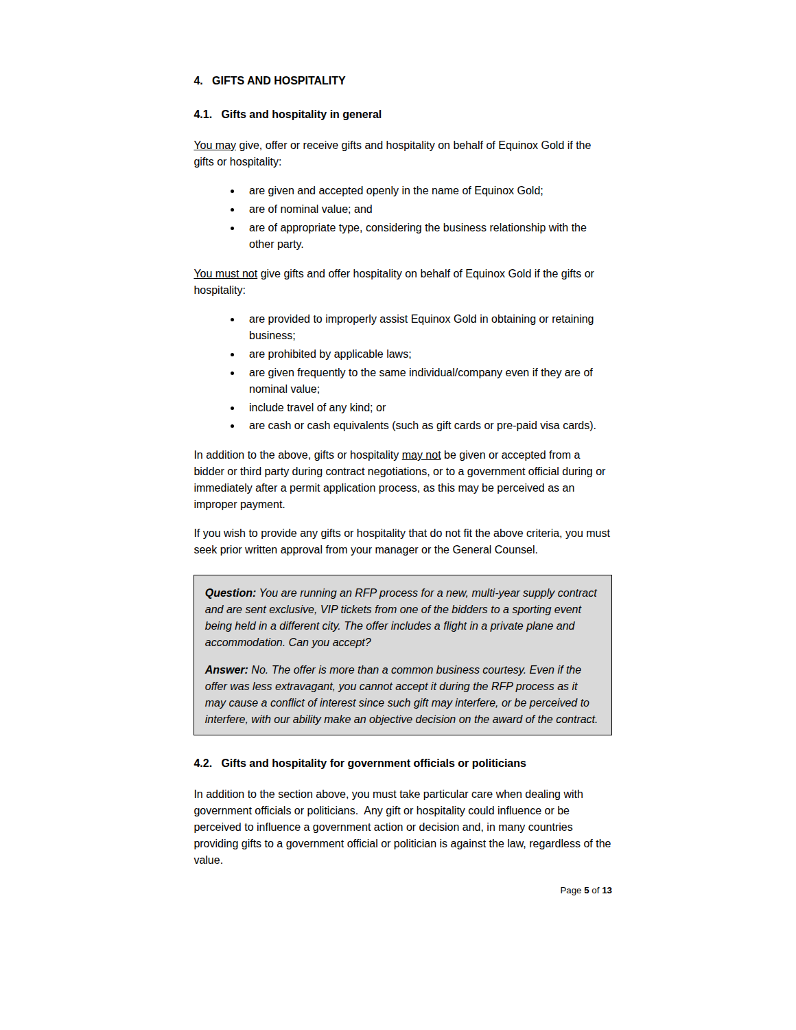4. GIFTS AND HOSPITALITY
4.1. Gifts and hospitality in general
You may give, offer or receive gifts and hospitality on behalf of Equinox Gold if the gifts or hospitality:
are given and accepted openly in the name of Equinox Gold;
are of nominal value; and
are of appropriate type, considering the business relationship with the other party.
You must not give gifts and offer hospitality on behalf of Equinox Gold if the gifts or hospitality:
are provided to improperly assist Equinox Gold in obtaining or retaining business;
are prohibited by applicable laws;
are given frequently to the same individual/company even if they are of nominal value;
include travel of any kind; or
are cash or cash equivalents (such as gift cards or pre-paid visa cards).
In addition to the above, gifts or hospitality may not be given or accepted from a bidder or third party during contract negotiations, or to a government official during or immediately after a permit application process, as this may be perceived as an improper payment.
If you wish to provide any gifts or hospitality that do not fit the above criteria, you must seek prior written approval from your manager or the General Counsel.
Question: You are running an RFP process for a new, multi-year supply contract and are sent exclusive, VIP tickets from one of the bidders to a sporting event being held in a different city. The offer includes a flight in a private plane and accommodation. Can you accept?
Answer: No. The offer is more than a common business courtesy. Even if the offer was less extravagant, you cannot accept it during the RFP process as it may cause a conflict of interest since such gift may interfere, or be perceived to interfere, with our ability make an objective decision on the award of the contract.
4.2. Gifts and hospitality for government officials or politicians
In addition to the section above, you must take particular care when dealing with government officials or politicians. Any gift or hospitality could influence or be perceived to influence a government action or decision and, in many countries providing gifts to a government official or politician is against the law, regardless of the value.
Page 5 of 13